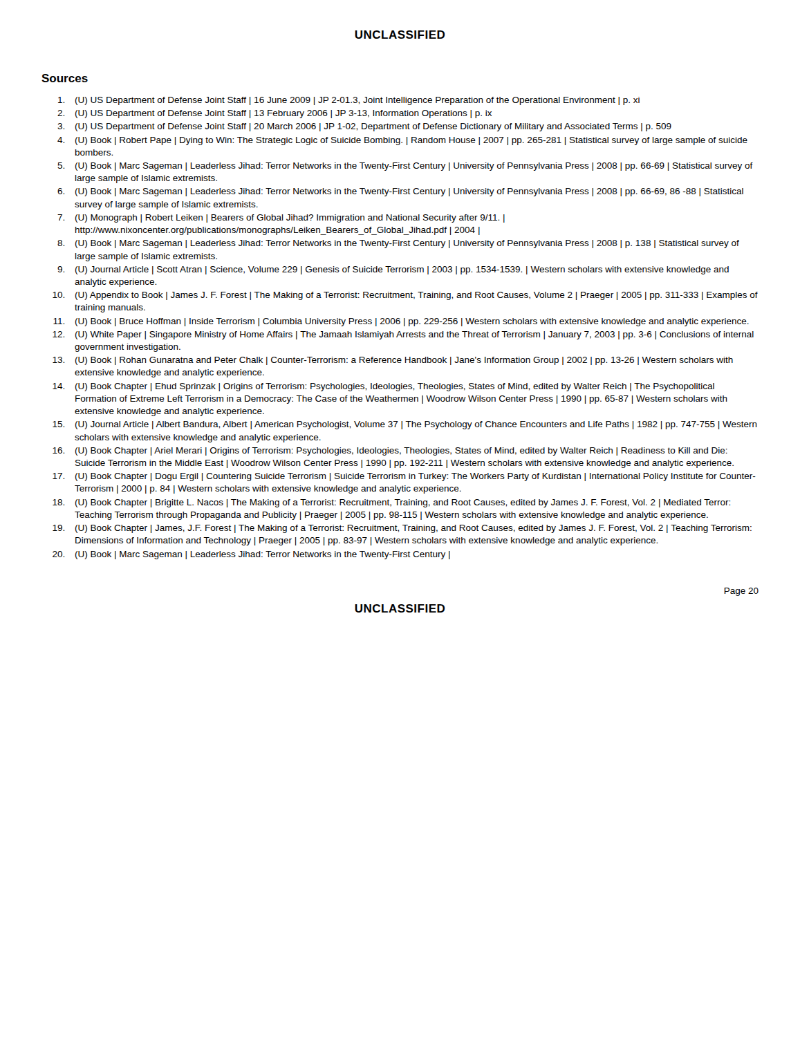UNCLASSIFIED
Sources
(U) US Department of Defense Joint Staff | 16 June 2009 | JP 2-01.3, Joint Intelligence Preparation of the Operational Environment | p. xi
(U) US Department of Defense Joint Staff | 13 February 2006 | JP 3-13, Information Operations | p. ix
(U) US Department of Defense Joint Staff | 20 March 2006 | JP 1-02, Department of Defense Dictionary of Military and Associated Terms | p. 509
(U) Book | Robert Pape | Dying to Win: The Strategic Logic of Suicide Bombing. | Random House | 2007 | pp. 265-281 | Statistical survey of large sample of suicide bombers.
(U) Book | Marc Sageman | Leaderless Jihad: Terror Networks in the Twenty-First Century | University of Pennsylvania Press | 2008 | pp. 66-69 | Statistical survey of large sample of Islamic extremists.
(U) Book | Marc Sageman | Leaderless Jihad: Terror Networks in the Twenty-First Century | University of Pennsylvania Press | 2008 | pp. 66-69, 86 -88 | Statistical survey of large sample of Islamic extremists.
(U) Monograph | Robert Leiken | Bearers of Global Jihad? Immigration and National Security after 9/11. | http://www.nixoncenter.org/publications/monographs/Leiken_Bearers_of_Global_Jihad.pdf | 2004 |
(U) Book | Marc Sageman | Leaderless Jihad: Terror Networks in the Twenty-First Century | University of Pennsylvania Press | 2008 | p. 138 | Statistical survey of large sample of Islamic extremists.
(U) Journal Article | Scott Atran | Science, Volume 229 | Genesis of Suicide Terrorism | 2003 | pp. 1534-1539. | Western scholars with extensive knowledge and analytic experience.
(U) Appendix to Book | James J. F. Forest | The Making of a Terrorist: Recruitment, Training, and Root Causes, Volume 2 | Praeger | 2005 | pp. 311-333 | Examples of training manuals.
(U) Book | Bruce Hoffman | Inside Terrorism | Columbia University Press | 2006 | pp. 229-256 | Western scholars with extensive knowledge and analytic experience.
(U) White Paper | Singapore Ministry of Home Affairs | The Jamaah Islamiyah Arrests and the Threat of Terrorism | January 7, 2003 | pp. 3-6 | Conclusions of internal government investigation.
(U) Book | Rohan Gunaratna and Peter Chalk | Counter-Terrorism: a Reference Handbook | Jane's Information Group | 2002 | pp. 13-26 | Western scholars with extensive knowledge and analytic experience.
(U) Book Chapter | Ehud Sprinzak | Origins of Terrorism: Psychologies, Ideologies, Theologies, States of Mind, edited by Walter Reich | The Psychopolitical Formation of Extreme Left Terrorism in a Democracy: The Case of the Weathermen | Woodrow Wilson Center Press | 1990 | pp. 65-87 | Western scholars with extensive knowledge and analytic experience.
(U) Journal Article | Albert Bandura, Albert | American Psychologist, Volume 37 | The Psychology of Chance Encounters and Life Paths | 1982 | pp. 747-755 | Western scholars with extensive knowledge and analytic experience.
(U) Book Chapter | Ariel Merari | Origins of Terrorism: Psychologies, Ideologies, Theologies, States of Mind, edited by Walter Reich | Readiness to Kill and Die: Suicide Terrorism in the Middle East | Woodrow Wilson Center Press | 1990 | pp. 192-211 | Western scholars with extensive knowledge and analytic experience.
(U) Book Chapter | Dogu Ergil | Countering Suicide Terrorism | Suicide Terrorism in Turkey: The Workers Party of Kurdistan | International Policy Institute for Counter-Terrorism | 2000 | p. 84 | Western scholars with extensive knowledge and analytic experience.
(U) Book Chapter | Brigitte L. Nacos | The Making of a Terrorist: Recruitment, Training, and Root Causes, edited by James J. F. Forest, Vol. 2 | Mediated Terror: Teaching Terrorism through Propaganda and Publicity | Praeger | 2005 | pp. 98-115 | Western scholars with extensive knowledge and analytic experience.
(U) Book Chapter | James, J.F. Forest | The Making of a Terrorist: Recruitment, Training, and Root Causes, edited by James J. F. Forest, Vol. 2 | Teaching Terrorism: Dimensions of Information and Technology | Praeger | 2005 | pp. 83-97 | Western scholars with extensive knowledge and analytic experience.
(U) Book | Marc Sageman | Leaderless Jihad: Terror Networks in the Twenty-First Century |
Page 20
UNCLASSIFIED